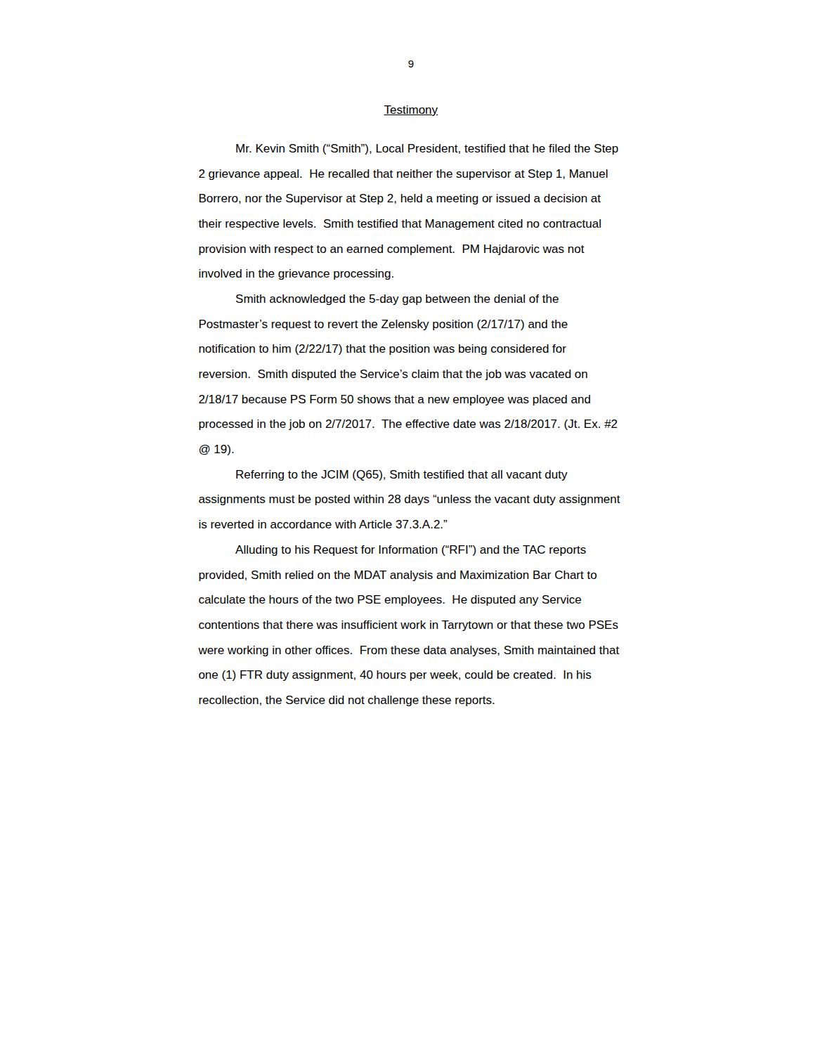9
Testimony
Mr. Kevin Smith (“Smith”), Local President, testified that he filed the Step 2 grievance appeal. He recalled that neither the supervisor at Step 1, Manuel Borrero, nor the Supervisor at Step 2, held a meeting or issued a decision at their respective levels. Smith testified that Management cited no contractual provision with respect to an earned complement. PM Hajdarovic was not involved in the grievance processing.
Smith acknowledged the 5-day gap between the denial of the Postmaster’s request to revert the Zelensky position (2/17/17) and the notification to him (2/22/17) that the position was being considered for reversion. Smith disputed the Service’s claim that the job was vacated on 2/18/17 because PS Form 50 shows that a new employee was placed and processed in the job on 2/7/2017. The effective date was 2/18/2017. (Jt. Ex. #2 @ 19).
Referring to the JCIM (Q65), Smith testified that all vacant duty assignments must be posted within 28 days “unless the vacant duty assignment is reverted in accordance with Article 37.3.A.2.”
Alluding to his Request for Information (“RFI”) and the TAC reports provided, Smith relied on the MDAT analysis and Maximization Bar Chart to calculate the hours of the two PSE employees. He disputed any Service contentions that there was insufficient work in Tarrytown or that these two PSEs were working in other offices. From these data analyses, Smith maintained that one (1) FTR duty assignment, 40 hours per week, could be created. In his recollection, the Service did not challenge these reports.